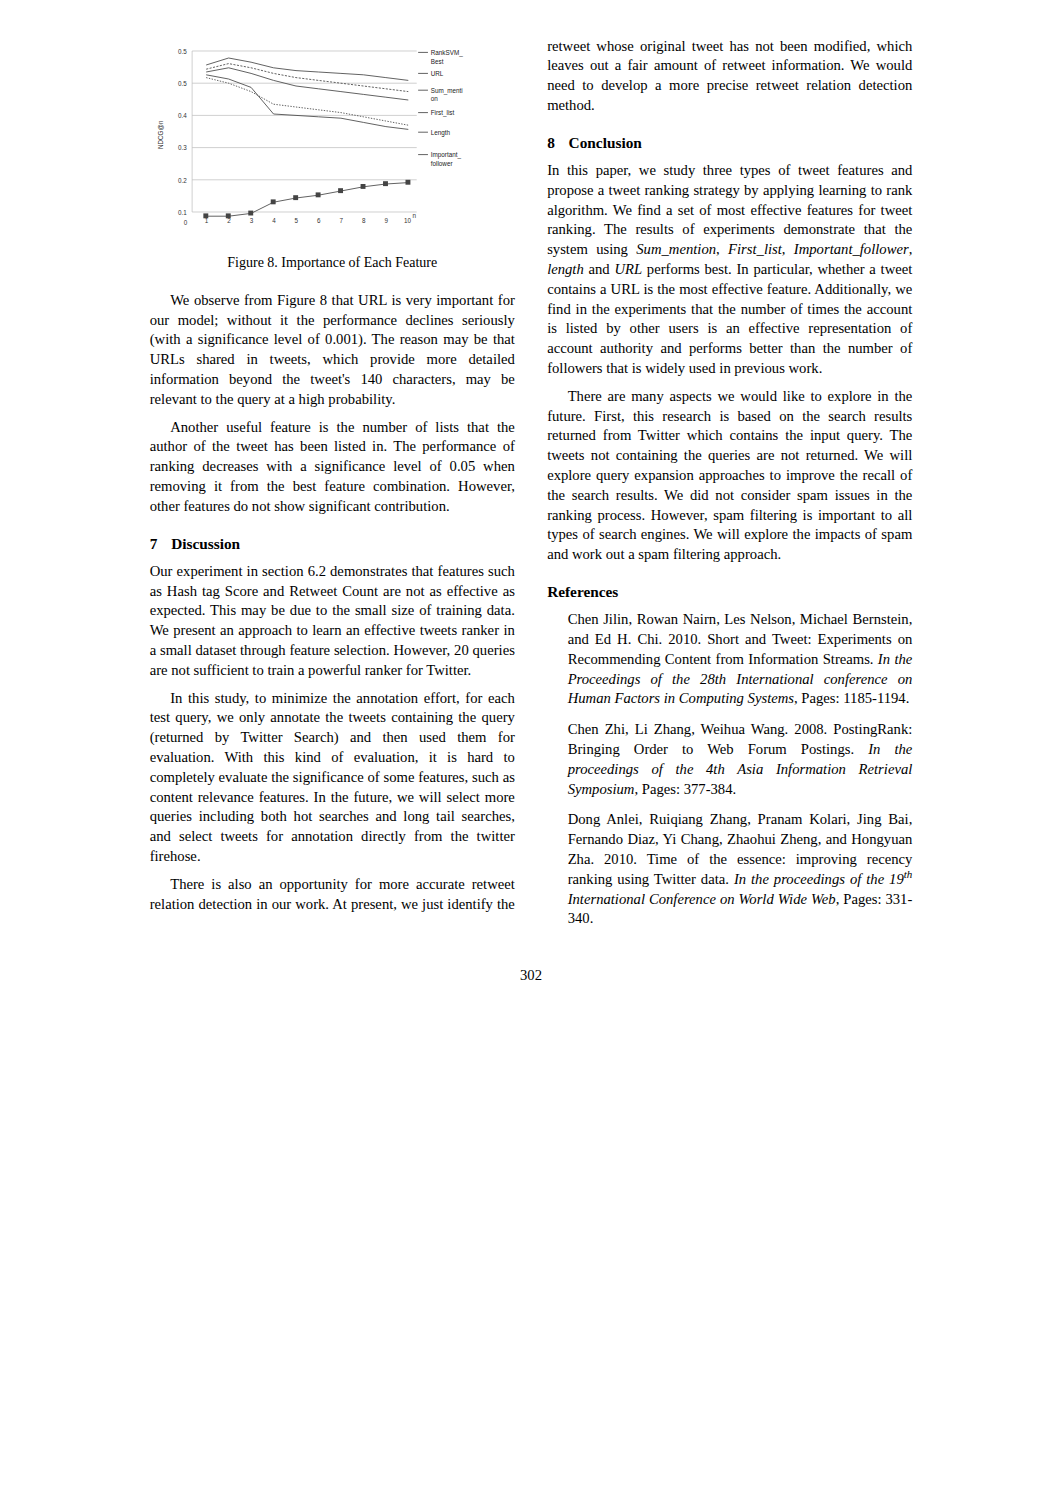Figure 8. Importance of Each Feature
We observe from Figure 8 that URL is very important for our model; without it the performance declines seriously (with a significance level of 0.001). The reason may be that URLs shared in tweets, which provide more detailed information beyond the tweet's 140 characters, may be relevant to the query at a high probability.
Another useful feature is the number of lists that the author of the tweet has been listed in. The performance of ranking decreases with a significance level of 0.05 when removing it from the best feature combination. However, other features do not show significant contribution.
7 Discussion
Our experiment in section 6.2 demonstrates that features such as Hash tag Score and Retweet Count are not as effective as expected. This may be due to the small size of training data. We present an approach to learn an effective tweets ranker in a small dataset through feature selection. However, 20 queries are not sufficient to train a powerful ranker for Twitter.
In this study, to minimize the annotation effort, for each test query, we only annotate the tweets containing the query (returned by Twitter Search) and then used them for evaluation. With this kind of evaluation, it is hard to completely evaluate the significance of some features, such as content relevance features. In the future, we will select more queries including both hot searches and long tail searches, and select tweets for annotation directly from the twitter firehose.
There is also an opportunity for more accurate retweet relation detection in our work. At present, we just identify the retweet whose original tweet has not been modified, which leaves out a fair amount of retweet information. We would need to develop a more precise retweet relation detection method.
8 Conclusion
In this paper, we study three types of tweet features and propose a tweet ranking strategy by applying learning to rank algorithm. We find a set of most effective features for tweet ranking. The results of experiments demonstrate that the system using Sum_mention, First_list, Important_follower, length and URL performs best. In particular, whether a tweet contains a URL is the most effective feature. Additionally, we find in the experiments that the number of times the account is listed by other users is an effective representation of account authority and performs better than the number of followers that is widely used in previous work.
There are many aspects we would like to explore in the future. First, this research is based on the search results returned from Twitter which contains the input query. The tweets not containing the queries are not returned. We will explore query expansion approaches to improve the recall of the search results. We did not consider spam issues in the ranking process. However, spam filtering is important to all types of search engines. We will explore the impacts of spam and work out a spam filtering approach.
References
Chen Jilin, Rowan Nairn, Les Nelson, Michael Bernstein, and Ed H. Chi. 2010. Short and Tweet: Experiments on Recommending Content from Information Streams. In the Proceedings of the 28th International conference on Human Factors in Computing Systems, Pages: 1185-1194.
Chen Zhi, Li Zhang, Weihua Wang. 2008. PostingRank: Bringing Order to Web Forum Postings. In the proceedings of the 4th Asia Information Retrieval Symposium, Pages: 377-384.
Dong Anlei, Ruiqiang Zhang, Pranam Kolari, Jing Bai, Fernando Diaz, Yi Chang, Zhaohui Zheng, and Hongyuan Zha. 2010. Time of the essence: improving recency ranking using Twitter data. In the proceedings of the 19th International Conference on World Wide Web, Pages: 331-340.
302